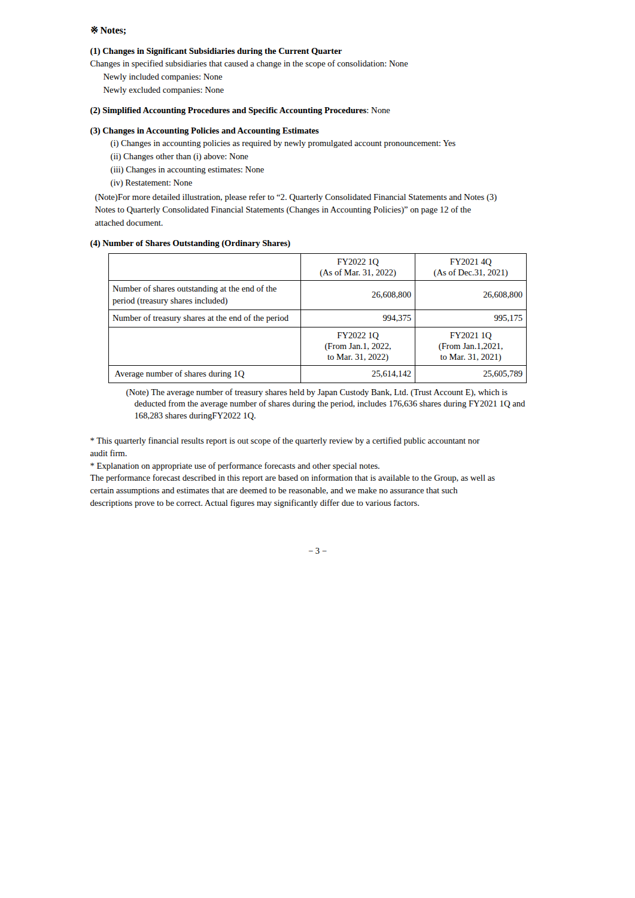※ Notes;
(1) Changes in Significant Subsidiaries during the Current Quarter
Changes in specified subsidiaries that caused a change in the scope of consolidation: None
Newly included companies: None
Newly excluded companies: None
(2) Simplified Accounting Procedures and Specific Accounting Procedures: None
(3) Changes in Accounting Policies and Accounting Estimates
(i) Changes in accounting policies as required by newly promulgated account pronouncement: Yes
(ii) Changes other than (i) above: None
(iii) Changes in accounting estimates: None
(iv) Restatement: None
(Note)For more detailed illustration, please refer to “2. Quarterly Consolidated Financial Statements and Notes (3)
Notes to Quarterly Consolidated Financial Statements (Changes in Accounting Policies)” on page 12 of the
attached document.
(4) Number of Shares Outstanding (Ordinary Shares)
| | FY2022 1Q (As of Mar. 31, 2022) | FY2021 4Q (As of Dec.31, 2021) |
| Number of shares outstanding at the end of the period (treasury shares included) | 26,608,800 | 26,608,800 |
| Number of treasury shares at the end of the period | 994,375 | 995,175 |
| | FY2022 1Q (From Jan.1, 2022, to Mar. 31, 2022) | FY2021 1Q (From Jan.1,2021, to Mar. 31, 2021) |
| Average number of shares during 1Q | 25,614,142 | 25,605,789 |
(Note) The average number of treasury shares held by Japan Custody Bank, Ltd. (Trust Account E), which is deducted from the average number of shares during the period, includes 176,636 shares during FY2021 1Q and 168,283 shares duringFY2022 1Q.
* This quarterly financial results report is out scope of the quarterly review by a certified public accountant nor
audit firm.
* Explanation on appropriate use of performance forecasts and other special notes.
The performance forecast described in this report are based on information that is available to the Group, as well as
certain assumptions and estimates that are deemed to be reasonable, and we make no assurance that such
descriptions prove to be correct. Actual figures may significantly differ due to various factors.
− 3 −